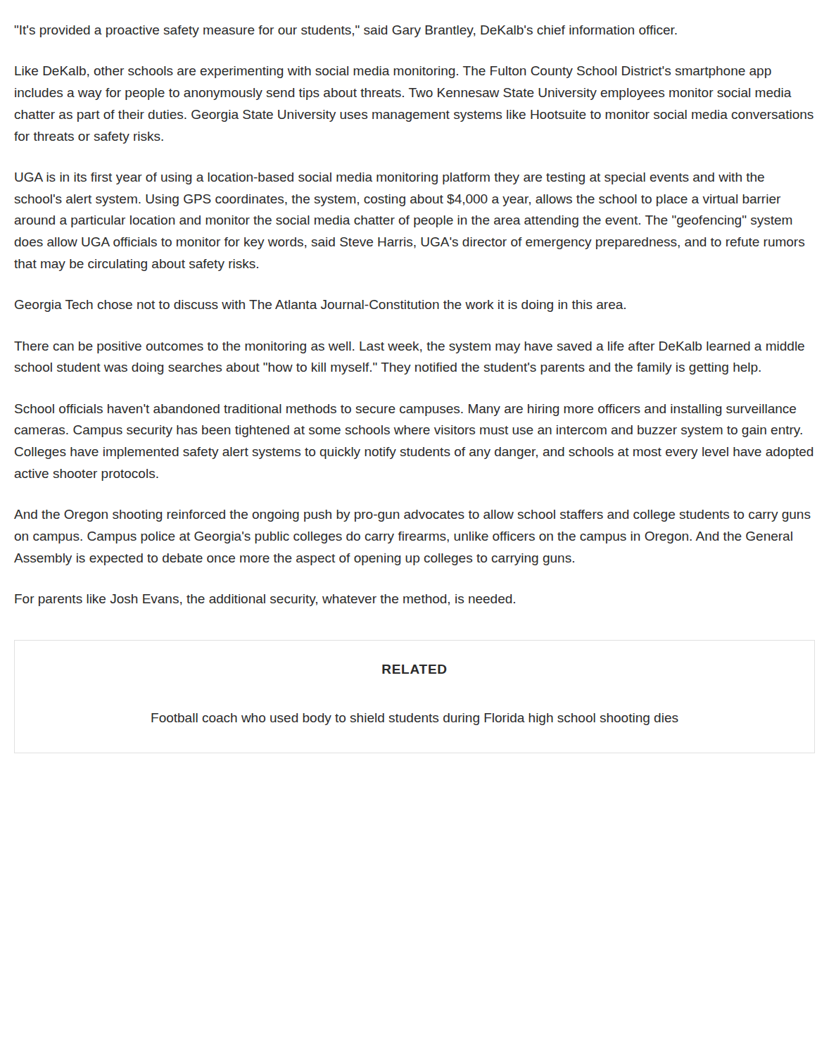"It's provided a proactive safety measure for our students," said Gary Brantley, DeKalb's chief information officer.
Like DeKalb, other schools are experimenting with social media monitoring. The Fulton County School District's smartphone app includes a way for people to anonymously send tips about threats. Two Kennesaw State University employees monitor social media chatter as part of their duties. Georgia State University uses management systems like Hootsuite to monitor social media conversations for threats or safety risks.
UGA is in its first year of using a location-based social media monitoring platform they are testing at special events and with the school's alert system. Using GPS coordinates, the system, costing about $4,000 a year, allows the school to place a virtual barrier around a particular location and monitor the social media chatter of people in the area attending the event. The "geofencing" system does allow UGA officials to monitor for key words, said Steve Harris, UGA's director of emergency preparedness, and to refute rumors that may be circulating about safety risks.
Georgia Tech chose not to discuss with The Atlanta Journal-Constitution the work it is doing in this area.
There can be positive outcomes to the monitoring as well. Last week, the system may have saved a life after DeKalb learned a middle school student was doing searches about "how to kill myself." They notified the student's parents and the family is getting help.
School officials haven't abandoned traditional methods to secure campuses. Many are hiring more officers and installing surveillance cameras. Campus security has been tightened at some schools where visitors must use an intercom and buzzer system to gain entry. Colleges have implemented safety alert systems to quickly notify students of any danger, and schools at most every level have adopted active shooter protocols.
And the Oregon shooting reinforced the ongoing push by pro-gun advocates to allow school staffers and college students to carry guns on campus. Campus police at Georgia's public colleges do carry firearms, unlike officers on the campus in Oregon. And the General Assembly is expected to debate once more the aspect of opening up colleges to carrying guns.
For parents like Josh Evans, the additional security, whatever the method, is needed.
Related
Football coach who used body to shield students during Florida high school shooting dies